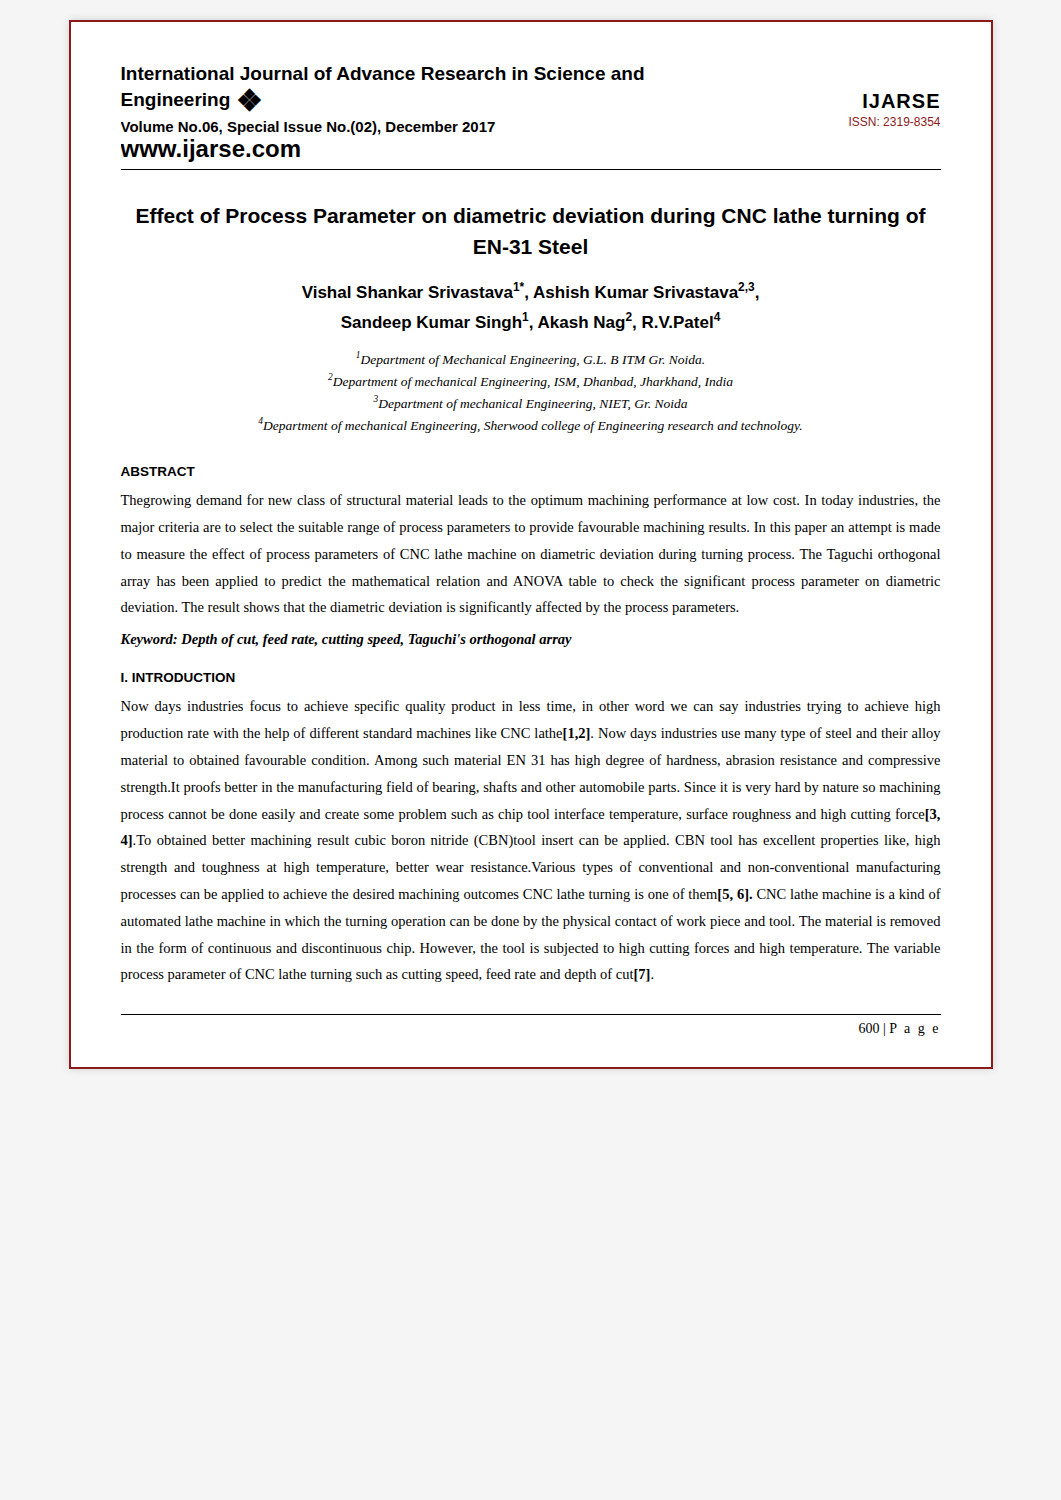International Journal of Advance Research in Science and Engineering ❖
Volume No.06, Special Issue No.(02), December 2017
www.ijarse.com
IJARSE
ISSN: 2319-8354
Effect of Process Parameter on diametric deviation during CNC lathe turning of EN-31 Steel
Vishal Shankar Srivastava1*, Ashish Kumar Srivastava2,3,
Sandeep Kumar Singh1, Akash Nag2, R.V.Patel4
1Department of Mechanical Engineering, G.L. B ITM Gr. Noida.
2Department of mechanical Engineering, ISM, Dhanbad, Jharkhand, India
3Department of mechanical Engineering, NIET, Gr. Noida
4Department of mechanical Engineering, Sherwood college of Engineering research and technology.
ABSTRACT
Thegrowing demand for new class of structural material leads to the optimum machining performance at low cost. In today industries, the major criteria are to select the suitable range of process parameters to provide favourable machining results. In this paper an attempt is made to measure the effect of process parameters of CNC lathe machine on diametric deviation during turning process. The Taguchi orthogonal array has been applied to predict the mathematical relation and ANOVA table to check the significant process parameter on diametric deviation. The result shows that the diametric deviation is significantly affected by the process parameters.
Keyword: Depth of cut, feed rate, cutting speed, Taguchi's orthogonal array
I. INTRODUCTION
Now days industries focus to achieve specific quality product in less time, in other word we can say industries trying to achieve high production rate with the help of different standard machines like CNC lathe[1,2]. Now days industries use many type of steel and their alloy material to obtained favourable condition. Among such material EN 31 has high degree of hardness, abrasion resistance and compressive strength.It proofs better in the manufacturing field of bearing, shafts and other automobile parts. Since it is very hard by nature so machining process cannot be done easily and create some problem such as chip tool interface temperature, surface roughness and high cutting force[3, 4].To obtained better machining result cubic boron nitride (CBN)tool insert can be applied. CBN tool has excellent properties like, high strength and toughness at high temperature, better wear resistance.Various types of conventional and non-conventional manufacturing processes can be applied to achieve the desired machining outcomes CNC lathe turning is one of them[5, 6]. CNC lathe machine is a kind of automated lathe machine in which the turning operation can be done by the physical contact of work piece and tool. The material is removed in the form of continuous and discontinuous chip. However, the tool is subjected to high cutting forces and high temperature. The variable process parameter of CNC lathe turning such as cutting speed, feed rate and depth of cut[7].
600 | P a g e